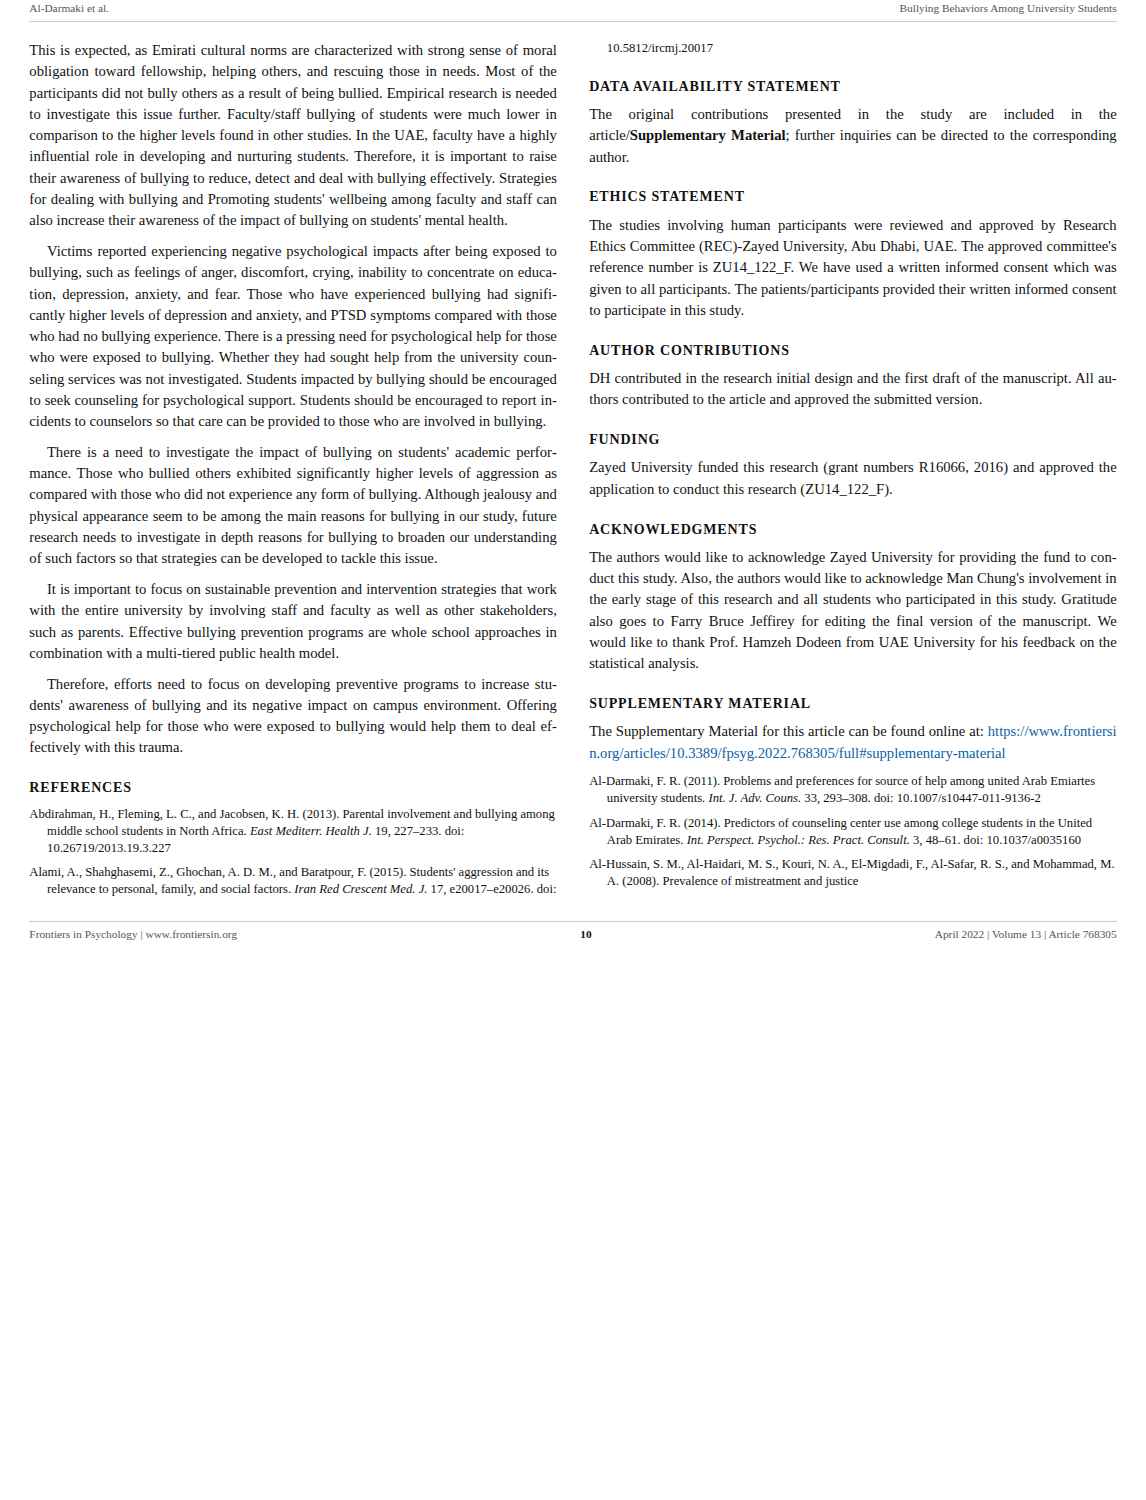Al-Darmaki et al. Bullying Behaviors Among University Students
This is expected, as Emirati cultural norms are characterized with strong sense of moral obligation toward fellowship, helping others, and rescuing those in needs. Most of the participants did not bully others as a result of being bullied. Empirical research is needed to investigate this issue further. Faculty/staff bullying of students were much lower in comparison to the higher levels found in other studies. In the UAE, faculty have a highly influential role in developing and nurturing students. Therefore, it is important to raise their awareness of bullying to reduce, detect and deal with bullying effectively. Strategies for dealing with bullying and Promoting students' wellbeing among faculty and staff can also increase their awareness of the impact of bullying on students' mental health.
Victims reported experiencing negative psychological impacts after being exposed to bullying, such as feelings of anger, discomfort, crying, inability to concentrate on education, depression, anxiety, and fear. Those who have experienced bullying had significantly higher levels of depression and anxiety, and PTSD symptoms compared with those who had no bullying experience. There is a pressing need for psychological help for those who were exposed to bullying. Whether they had sought help from the university counseling services was not investigated. Students impacted by bullying should be encouraged to seek counseling for psychological support. Students should be encouraged to report incidents to counselors so that care can be provided to those who are involved in bullying.
There is a need to investigate the impact of bullying on students' academic performance. Those who bullied others exhibited significantly higher levels of aggression as compared with those who did not experience any form of bullying. Although jealousy and physical appearance seem to be among the main reasons for bullying in our study, future research needs to investigate in depth reasons for bullying to broaden our understanding of such factors so that strategies can be developed to tackle this issue.
It is important to focus on sustainable prevention and intervention strategies that work with the entire university by involving staff and faculty as well as other stakeholders, such as parents. Effective bullying prevention programs are whole school approaches in combination with a multi-tiered public health model.
Therefore, efforts need to focus on developing preventive programs to increase students' awareness of bullying and its negative impact on campus environment. Offering psychological help for those who were exposed to bullying would help them to deal effectively with this trauma.
References
Abdirahman, H., Fleming, L. C., and Jacobsen, K. H. (2013). Parental involvement and bullying among middle school students in North Africa. East Mediterr. Health J. 19, 227–233. doi: 10.26719/2013.19.3.227
Alami, A., Shahghasemi, Z., Ghochan, A. D. M., and Baratpour, F. (2015). Students' aggression and its relevance to personal, family, and social factors. Iran Red Crescent Med. J. 17, e20017–e20026. doi: 10.5812/ircmj.20017
Data Availability Statement
The original contributions presented in the study are included in the article/Supplementary Material; further inquiries can be directed to the corresponding author.
Ethics Statement
The studies involving human participants were reviewed and approved by Research Ethics Committee (REC)-Zayed University, Abu Dhabi, UAE. The approved committee's reference number is ZU14_122_F. We have used a written informed consent which was given to all participants. The patients/participants provided their written informed consent to participate in this study.
Author Contributions
DH contributed in the research initial design and the first draft of the manuscript. All authors contributed to the article and approved the submitted version.
Funding
Zayed University funded this research (grant numbers R16066, 2016) and approved the application to conduct this research (ZU14_122_F).
Acknowledgments
The authors would like to acknowledge Zayed University for providing the fund to conduct this study. Also, the authors would like to acknowledge Man Chung's involvement in the early stage of this research and all students who participated in this study. Gratitude also goes to Farry Bruce Jeffirey for editing the final version of the manuscript. We would like to thank Prof. Hamzeh Dodeen from UAE University for his feedback on the statistical analysis.
Supplementary Material
The Supplementary Material for this article can be found online at: https://www.frontiersin.org/articles/10.3389/fpsyg.2022.768305/full#supplementary-material
Al-Darmaki, F. R. (2011). Problems and preferences for source of help among united Arab Emiartes university students. Int. J. Adv. Couns. 33, 293–308. doi: 10.1007/s10447-011-9136-2
Al-Darmaki, F. R. (2014). Predictors of counseling center use among college students in the United Arab Emirates. Int. Perspect. Psychol.: Res. Pract. Consult. 3, 48–61. doi: 10.1037/a0035160
Al-Hussain, S. M., Al-Haidari, M. S., Kouri, N. A., El-Migdadi, F., Al-Safar, R. S., and Mohammad, M. A. (2008). Prevalence of mistreatment and justice
Frontiers in Psychology | www.frontiersin.org 10 April 2022 | Volume 13 | Article 768305